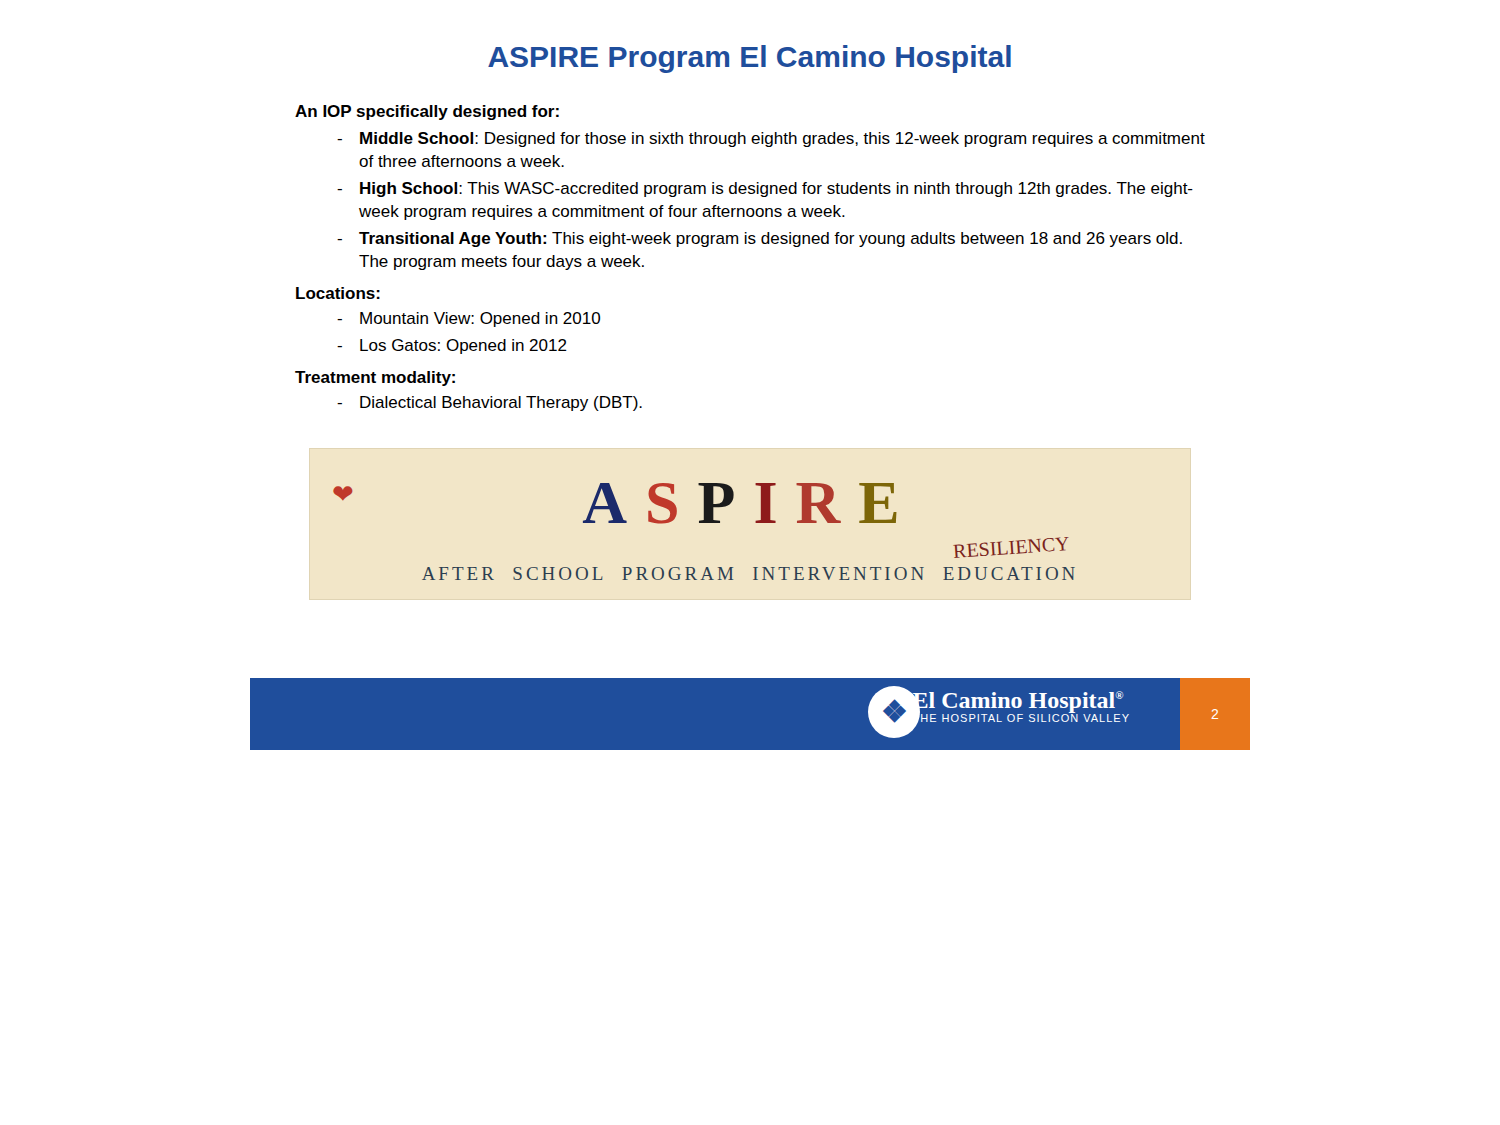ASPIRE Program El Camino Hospital
An IOP specifically designed for:
Middle School: Designed for those in sixth through eighth grades, this 12-week program requires a commitment of three afternoons a week.
High School: This WASC-accredited program is designed for students in ninth through 12th grades. The eight-week program requires a commitment of four afternoons a week.
Transitional Age Youth: This eight-week program is designed for young adults between 18 and 26 years old. The program meets four days a week.
Locations:
Mountain View: Opened in 2010
Los Gatos: Opened in 2012
Treatment modality:
Dialectical Behavioral Therapy (DBT).
❤
ASPIRE
RESILIENCY
AFTER SCHOOL PROGRAM INTERVENTION EDUCATION
❖
El Camino Hospital®
THE HOSPITAL OF SILICON VALLEY
2